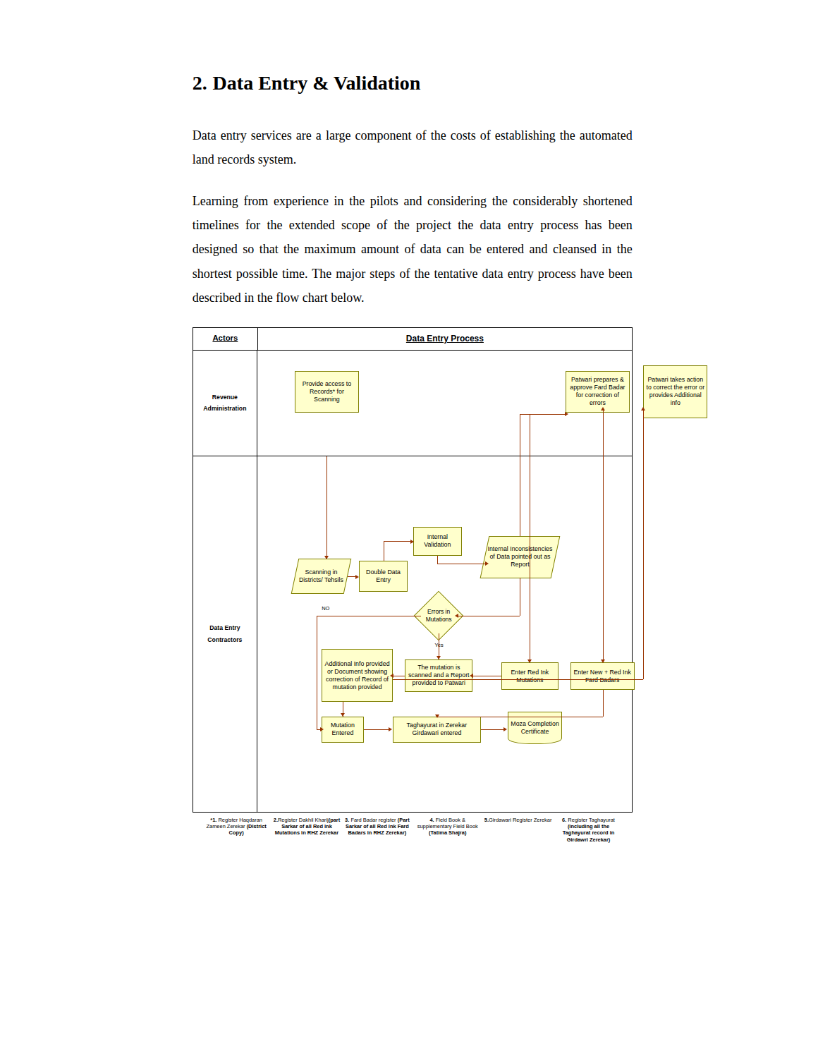2. Data Entry & Validation
Data entry services are a large component of the costs of establishing the automated land records system.
Learning from experience in the pilots and considering the considerably shortened timelines for the extended scope of the project the data entry process has been designed so that the maximum amount of data can be entered and cleansed in the shortest possible time. The major steps of the tentative data entry process have been described in the flow chart below.
Actors
Data Entry Process
Revenue
Administration
Provide access to Records* for Scanning
Patwari prepares & approve Fard Badar for correction of errors
Patwari takes action to correct the error or provides Additional info
Data Entry
Contractors
Internal Validation
Internal Inconsistencies of Data pointed out as Report
Scanning in Districts/ Tehsils
Double Data Entry
Errors in Mutations
NO
Yes
Additional Info provided or Document showing correction of Record of mutation provided
The mutation is scanned and a Report provided to Patwari
Enter Red Ink Mutations
Enter New + Red Ink Fard Badars
Mutation Entered
Taghayurat in Zerekar Girdawari entered
Moza Completion Certificate
*1. Register Haqdaran Zameen Zerekar (District Copy)
2. Register Dakhil Kharij(part Sarkar of all Red ink Mutations in RHZ Zerekar
3. Fard Badar register (Part Sarkar of all Red ink Fard Badars in RHZ Zerekar)
4. Field Book & supplementary Field Book (Tatima Shajra)
5. Girdawari Register Zerekar
6. Register Taghayurat (including all the Taghayurat record in Girdawri Zerekar)